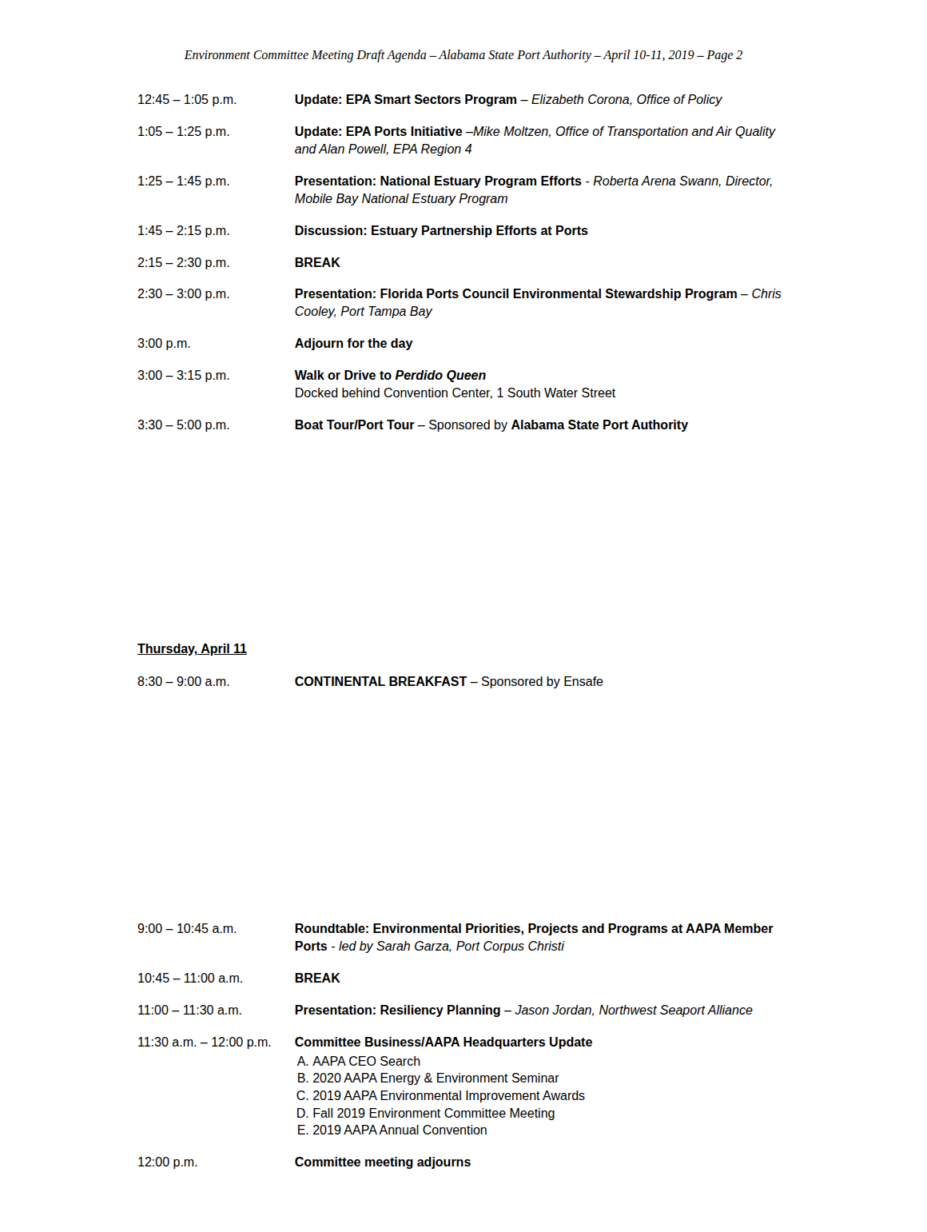Environment Committee Meeting Draft Agenda – Alabama State Port Authority – April 10-11, 2019 – Page 2
| 12:45 – 1:05 p.m. | Update: EPA Smart Sectors Program – Elizabeth Corona, Office of Policy |
| 1:05 – 1:25 p.m. | Update: EPA Ports Initiative – Mike Moltzen, Office of Transportation and Air Quality and Alan Powell, EPA Region 4 |
| 1:25 – 1:45 p.m. | Presentation: National Estuary Program Efforts - Roberta Arena Swann, Director, Mobile Bay National Estuary Program |
| 1:45 – 2:15 p.m. | Discussion: Estuary Partnership Efforts at Ports |
| 2:15 – 2:30 p.m. | BREAK |
| 2:30 – 3:00 p.m. | Presentation: Florida Ports Council Environmental Stewardship Program – Chris Cooley, Port Tampa Bay |
| 3:00 p.m. | Adjourn for the day |
| 3:00 – 3:15 p.m. | Walk or Drive to Perdido Queen Docked behind Convention Center, 1 South Water Street |
| 3:30 – 5:00 p.m. | Boat Tour/Port Tour – Sponsored by Alabama State Port Authority |
Thursday, April 11
| 8:30 – 9:00 a.m. | CONTINENTAL BREAKFAST – Sponsored by Ensafe |
| 9:00 – 10:45 a.m. | Roundtable: Environmental Priorities, Projects and Programs at AAPA Member Ports - led by Sarah Garza, Port Corpus Christi |
| 10:45 – 11:00 a.m. | BREAK |
| 11:00 – 11:30 a.m. | Presentation: Resiliency Planning – Jason Jordan, Northwest Seaport Alliance |
| 11:30 a.m. – 12:00 p.m. | Committee Business/AAPA Headquarters Update AAPA CEO Search 2020 AAPA Energy & Environment Seminar 2019 AAPA Environmental Improvement Awards Fall 2019 Environment Committee Meeting 2019 AAPA Annual Convention |
| 12:00 p.m. | Committee meeting adjourns |